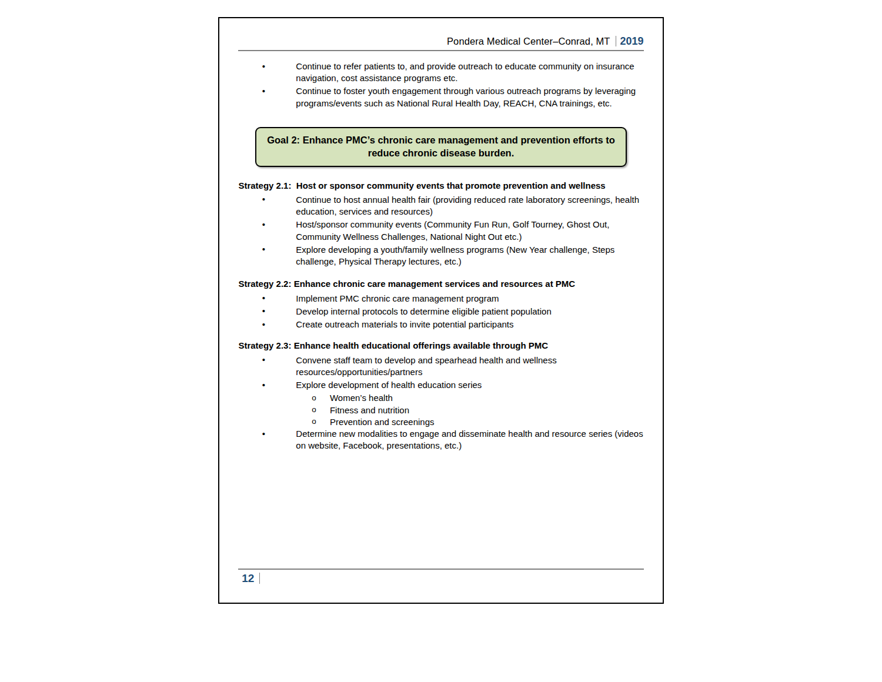Pondera Medical Center–Conrad, MT 2019
Continue to refer patients to, and provide outreach to educate community on insurance navigation, cost assistance programs etc.
Continue to foster youth engagement through various outreach programs by leveraging programs/events such as National Rural Health Day, REACH, CNA trainings, etc.
Goal 2: Enhance PMC’s chronic care management and prevention efforts to reduce chronic disease burden.
Strategy 2.1: Host or sponsor community events that promote prevention and wellness
Continue to host annual health fair (providing reduced rate laboratory screenings, health education, services and resources)
Host/sponsor community events (Community Fun Run, Golf Tourney, Ghost Out, Community Wellness Challenges, National Night Out etc.)
Explore developing a youth/family wellness programs (New Year challenge, Steps challenge, Physical Therapy lectures, etc.)
Strategy 2.2: Enhance chronic care management services and resources at PMC
Implement PMC chronic care management program
Develop internal protocols to determine eligible patient population
Create outreach materials to invite potential participants
Strategy 2.3: Enhance health educational offerings available through PMC
Convene staff team to develop and spearhead health and wellness resources/opportunities/partners
Explore development of health education series
Women’s health
Fitness and nutrition
Prevention and screenings
Determine new modalities to engage and disseminate health and resource series (videos on website, Facebook, presentations, etc.)
12